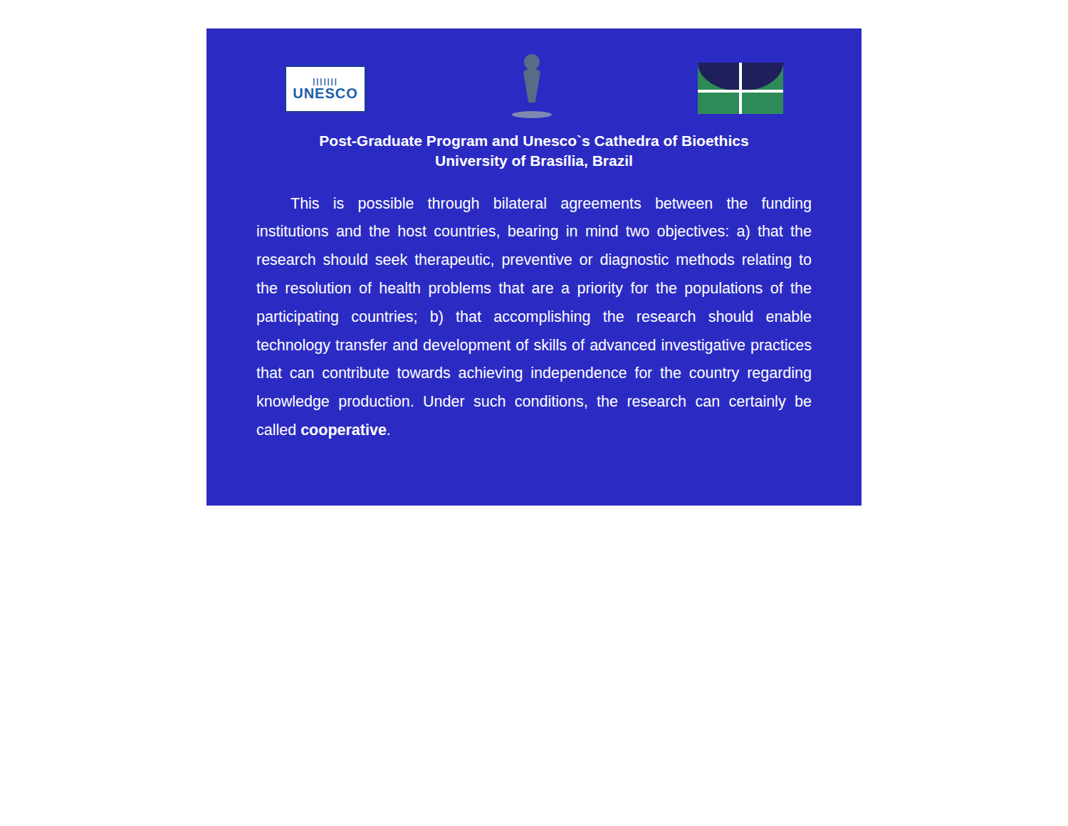||||||| UNESCO
Post-Graduate Program and Unesco`s Cathedra of Bioethics
University of Brasília, Brazil
This is possible through bilateral agreements between the funding institutions and the host countries, bearing in mind two objectives: a) that the research should seek therapeutic, preventive or diagnostic methods relating to the resolution of health problems that are a priority for the populations of the participating countries; b) that accomplishing the research should enable technology transfer and development of skills of advanced investigative practices that can contribute towards achieving independence for the country regarding knowledge production. Under such conditions, the research can certainly be called cooperative.